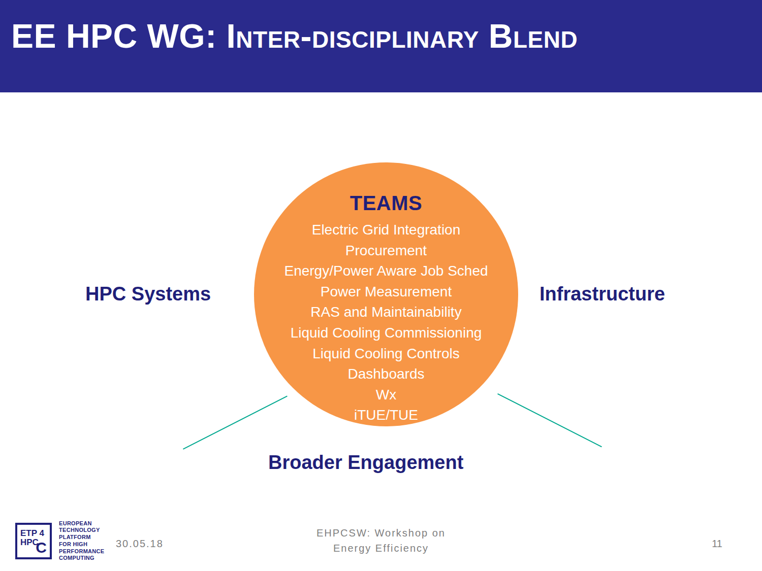EE HPC WG: Inter-disciplinary Blend
HPC Systems
Infrastructure
Broader Engagement
TEAMS
Electric Grid Integration
Procurement
Energy/Power Aware Job Sched
Power Measurement
RAS and Maintainability
Liquid Cooling Commissioning
Liquid Cooling Controls
Dashboards
Wx
iTUE/TUE
ETP 4
HPC C
EUROPEAN
TECHNOLOGY
PLATFORM
FOR HIGH
PERFORMANCE
COMPUTING
30.05.18
EHPCSW: Workshop on
Energy Efficiency
11